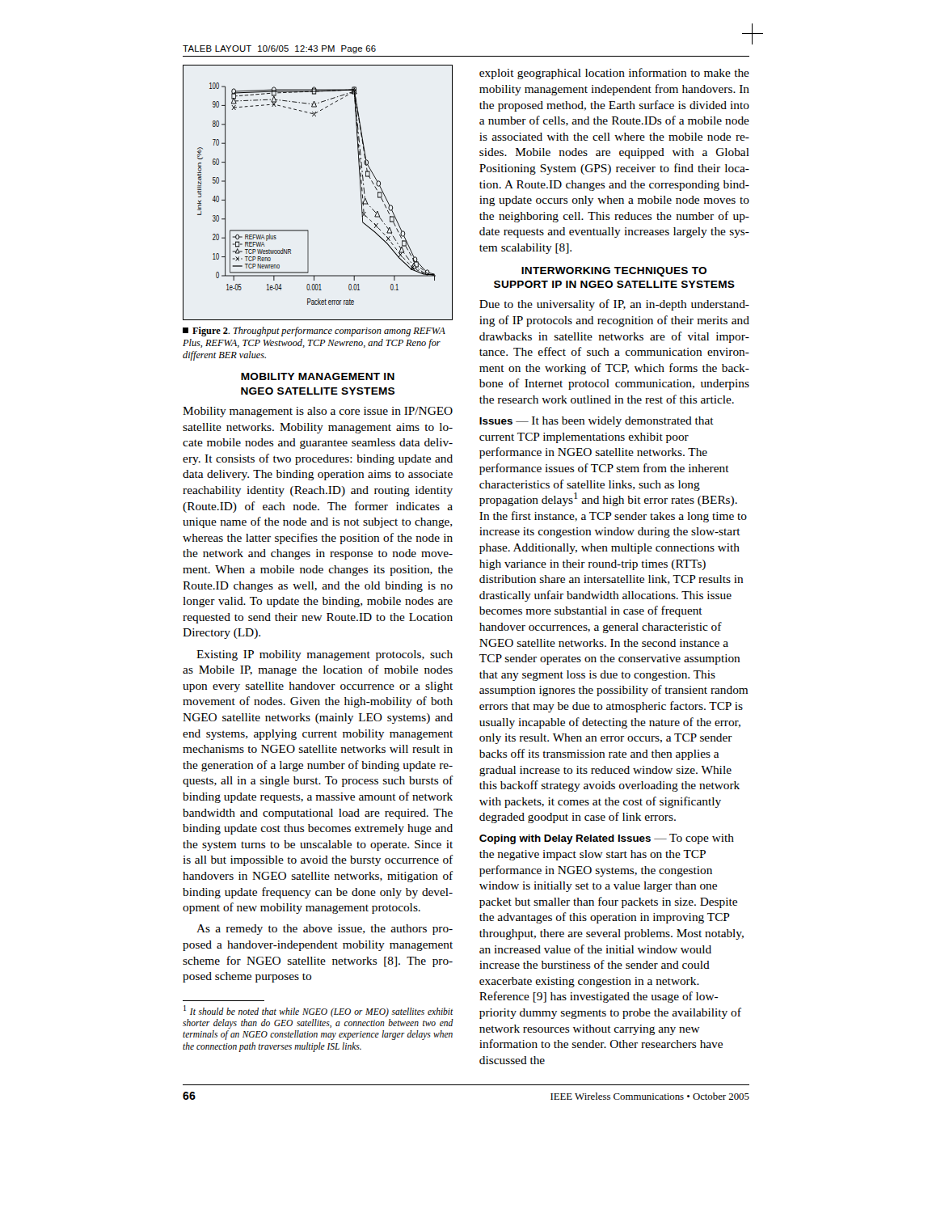TALEB LAYOUT 10/6/05 12:43 PM Page 66
100 90 80 70 60 50 40 30 20 10 0 Link utilization (%) 1e-05 1e-04 0.001 0.01 0.1 Packet error rate REFWA plus REFWA TCP WestwoodNR TCP Reno TCP Newreno
Figure 2. Throughput performance comparison among REFWA Plus, REFWA, TCP Westwood, TCP Newreno, and TCP Reno for different BER values.
Mobility Management in
NGEO Satellite Systems
Mobility management is also a core issue in IP/NGEO satellite networks. Mobility management aims to locate mobile nodes and guarantee seamless data delivery. It consists of two procedures: binding update and data delivery. The binding operation aims to associate reachability identity (Reach.ID) and routing identity (Route.ID) of each node. The former indicates a unique name of the node and is not subject to change, whereas the latter specifies the position of the node in the network and changes in response to node movement. When a mobile node changes its position, the Route.ID changes as well, and the old binding is no longer valid. To update the binding, mobile nodes are requested to send their new Route.ID to the Location Directory (LD).
Existing IP mobility management protocols, such as Mobile IP, manage the location of mobile nodes upon every satellite handover occurrence or a slight movement of nodes. Given the high-mobility of both NGEO satellite networks (mainly LEO systems) and end systems, applying current mobility management mechanisms to NGEO satellite networks will result in the generation of a large number of binding update requests, all in a single burst. To process such bursts of binding update requests, a massive amount of network bandwidth and computational load are required. The binding update cost thus becomes extremely huge and the system turns to be unscalable to operate. Since it is all but impossible to avoid the bursty occurrence of handovers in NGEO satellite networks, mitigation of binding update frequency can be done only by development of new mobility management protocols.
As a remedy to the above issue, the authors proposed a handover-independent mobility management scheme for NGEO satellite networks [8]. The proposed scheme purposes to
1 It should be noted that while NGEO (LEO or MEO) satellites exhibit shorter delays than do GEO satellites, a connection between two end terminals of an NGEO constellation may experience larger delays when the connection path traverses multiple ISL links.
exploit geographical location information to make the mobility management independent from handovers. In the proposed method, the Earth surface is divided into a number of cells, and the Route.IDs of a mobile node is associated with the cell where the mobile node resides. Mobile nodes are equipped with a Global Positioning System (GPS) receiver to find their location. A Route.ID changes and the corresponding binding update occurs only when a mobile node moves to the neighboring cell. This reduces the number of update requests and eventually increases largely the system scalability [8].
Interworking Techniques to
Support IP in NGEO Satellite Systems
Due to the universality of IP, an in-depth understanding of IP protocols and recognition of their merits and drawbacks in satellite networks are of vital importance. The effect of such a communication environment on the working of TCP, which forms the backbone of Internet protocol communication, underpins the research work outlined in the rest of this article.
Issues
— It has been widely demonstrated that current TCP implementations exhibit poor performance in NGEO satellite networks. The performance issues of TCP stem from the inherent characteristics of satellite links, such as long propagation delays1 and high bit error rates (BERs). In the first instance, a TCP sender takes a long time to increase its congestion window during the slow-start phase. Additionally, when multiple connections with high variance in their round-trip times (RTTs) distribution share an intersatellite link, TCP results in drastically unfair bandwidth allocations. This issue becomes more substantial in case of frequent handover occurrences, a general characteristic of NGEO satellite networks. In the second instance a TCP sender operates on the conservative assumption that any segment loss is due to congestion. This assumption ignores the possibility of transient random errors that may be due to atmospheric factors. TCP is usually incapable of detecting the nature of the error, only its result. When an error occurs, a TCP sender backs off its transmission rate and then applies a gradual increase to its reduced window size. While this backoff strategy avoids overloading the network with packets, it comes at the cost of significantly degraded goodput in case of link errors.
Coping with Delay Related Issues
— To cope with the negative impact slow start has on the TCP performance in NGEO systems, the congestion window is initially set to a value larger than one packet but smaller than four packets in size. Despite the advantages of this operation in improving TCP throughput, there are several problems. Most notably, an increased value of the initial window would increase the burstiness of the sender and could exacerbate existing congestion in a network. Reference [9] has investigated the usage of low-priority dummy segments to probe the availability of network resources without carrying any new information to the sender. Other researchers have discussed the
66 IEEE Wireless Communications • October 2005